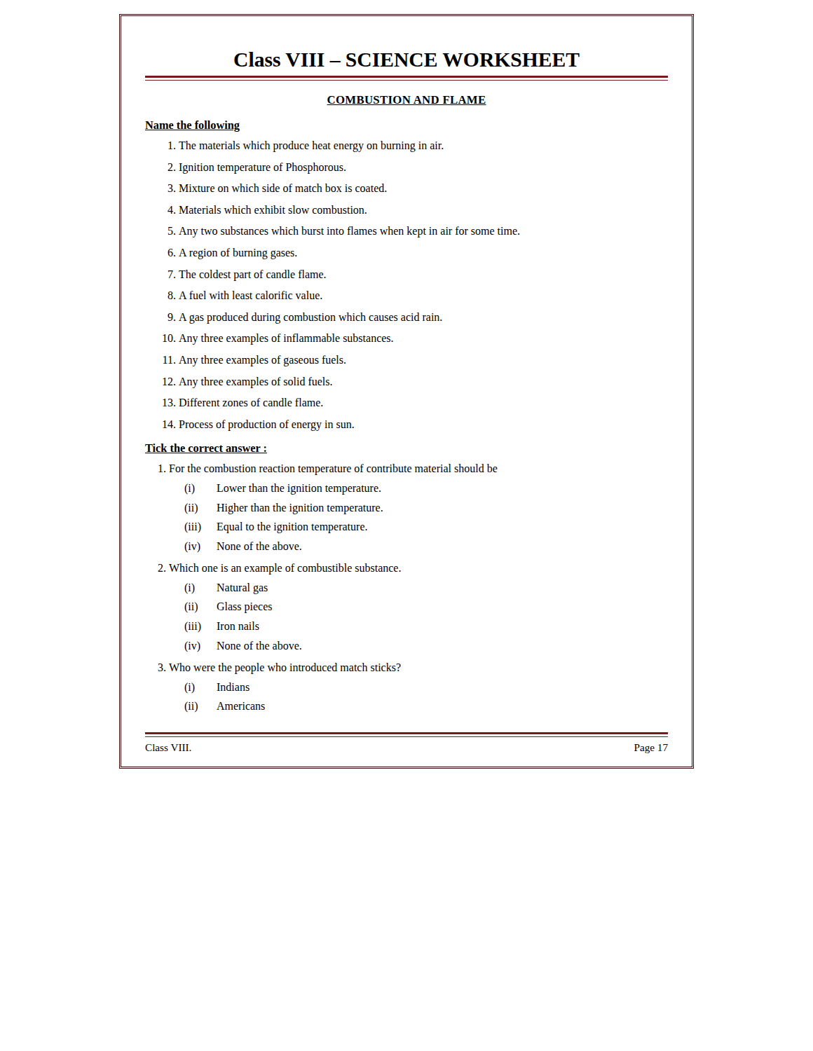Class VIII – SCIENCE WORKSHEET
COMBUSTION AND FLAME
Name the following
The materials which produce heat energy on burning in air.
Ignition temperature of Phosphorous.
Mixture on which side of match box is coated.
Materials which exhibit slow combustion.
Any two substances which burst into flames when kept in air for some time.
A region of burning gases.
The coldest part of candle flame.
A fuel with least calorific value.
A gas produced during combustion which causes acid rain.
Any three examples of inflammable substances.
Any three examples of gaseous fuels.
Any three examples of solid fuels.
Different zones of candle flame.
Process of production of energy in sun.
Tick the correct answer :
For the combustion reaction temperature of contribute material should be
(i) Lower than the ignition temperature.
(ii) Higher than the ignition temperature.
(iii) Equal to the ignition temperature.
(iv) None of the above.
Which one is an example of combustible substance.
(i) Natural gas
(ii) Glass pieces
(iii) Iron nails
(iv) None of the above.
Who were the people who introduced match sticks?
(i) Indians
(ii) Americans
Class VIII. Page 17